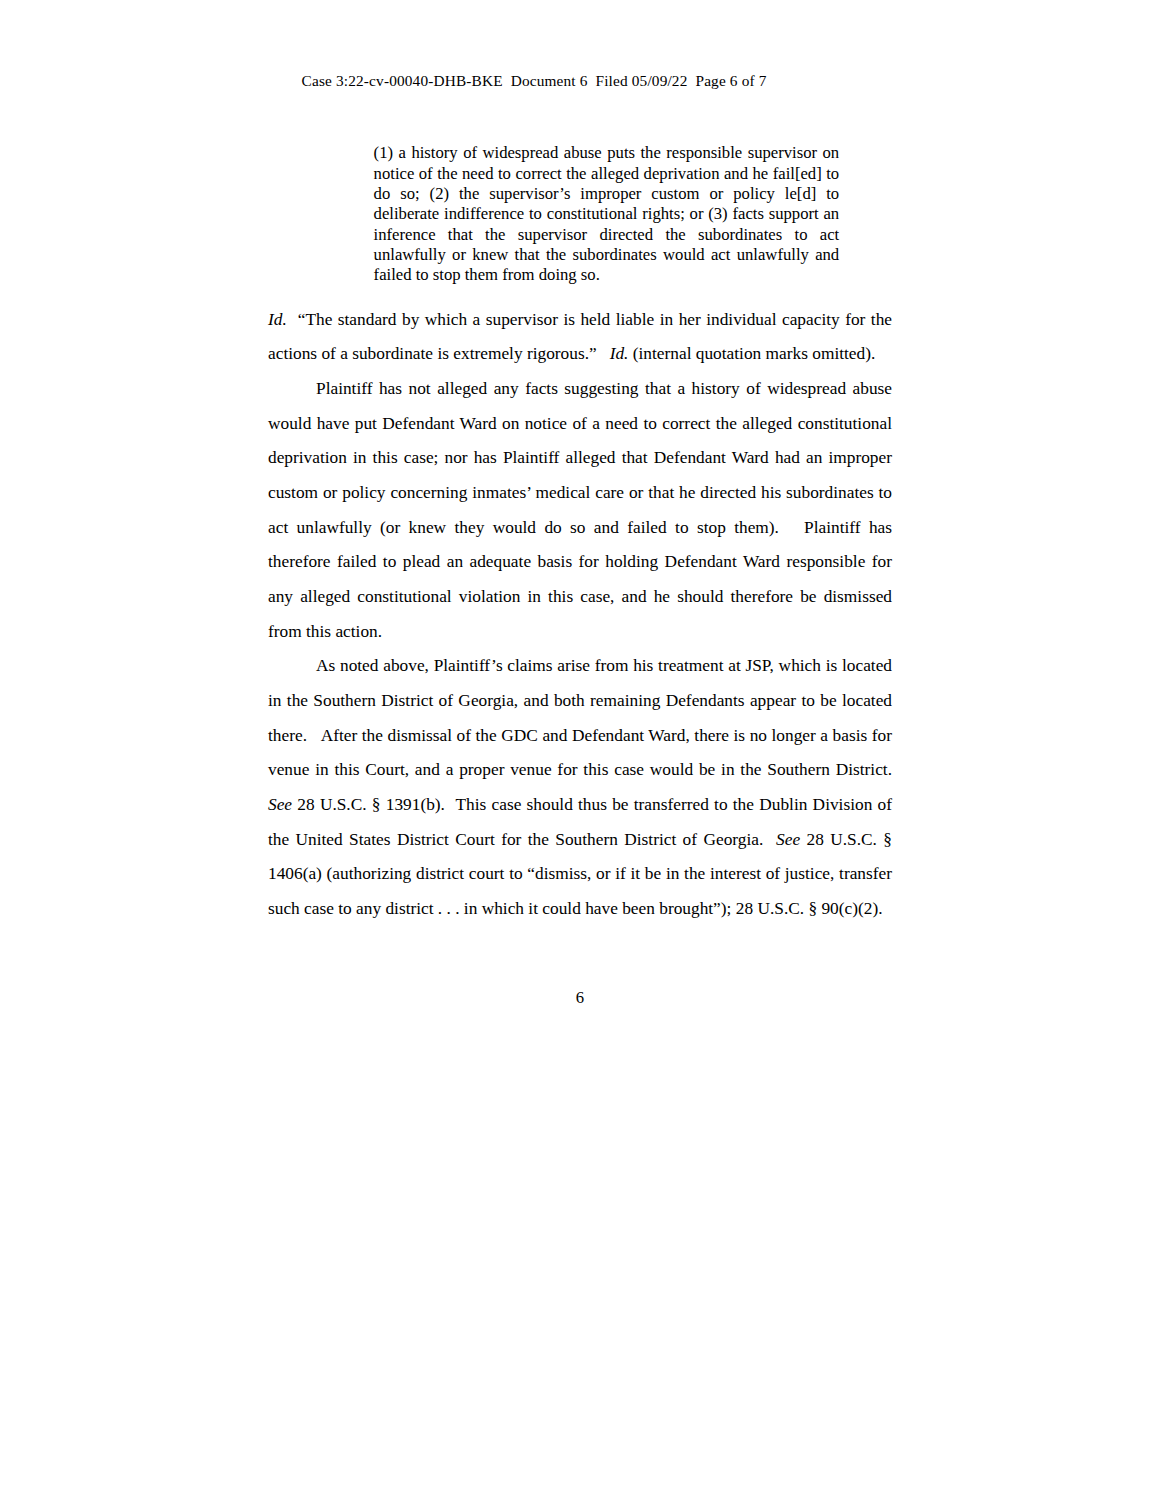Case 3:22-cv-00040-DHB-BKE Document 6 Filed 05/09/22 Page 6 of 7
(1) a history of widespread abuse puts the responsible supervisor on notice of the need to correct the alleged deprivation and he fail[ed] to do so; (2) the supervisor’s improper custom or policy le[d] to deliberate indifference to constitutional rights; or (3) facts support an inference that the supervisor directed the subordinates to act unlawfully or knew that the subordinates would act unlawfully and failed to stop them from doing so.
Id. “The standard by which a supervisor is held liable in her individual capacity for the actions of a subordinate is extremely rigorous.” Id. (internal quotation marks omitted).
Plaintiff has not alleged any facts suggesting that a history of widespread abuse would have put Defendant Ward on notice of a need to correct the alleged constitutional deprivation in this case; nor has Plaintiff alleged that Defendant Ward had an improper custom or policy concerning inmates’ medical care or that he directed his subordinates to act unlawfully (or knew they would do so and failed to stop them). Plaintiff has therefore failed to plead an adequate basis for holding Defendant Ward responsible for any alleged constitutional violation in this case, and he should therefore be dismissed from this action.
As noted above, Plaintiff’s claims arise from his treatment at JSP, which is located in the Southern District of Georgia, and both remaining Defendants appear to be located there. After the dismissal of the GDC and Defendant Ward, there is no longer a basis for venue in this Court, and a proper venue for this case would be in the Southern District. See 28 U.S.C. § 1391(b). This case should thus be transferred to the Dublin Division of the United States District Court for the Southern District of Georgia. See 28 U.S.C. § 1406(a) (authorizing district court to “dismiss, or if it be in the interest of justice, transfer such case to any district . . . in which it could have been brought”); 28 U.S.C. § 90(c)(2).
6